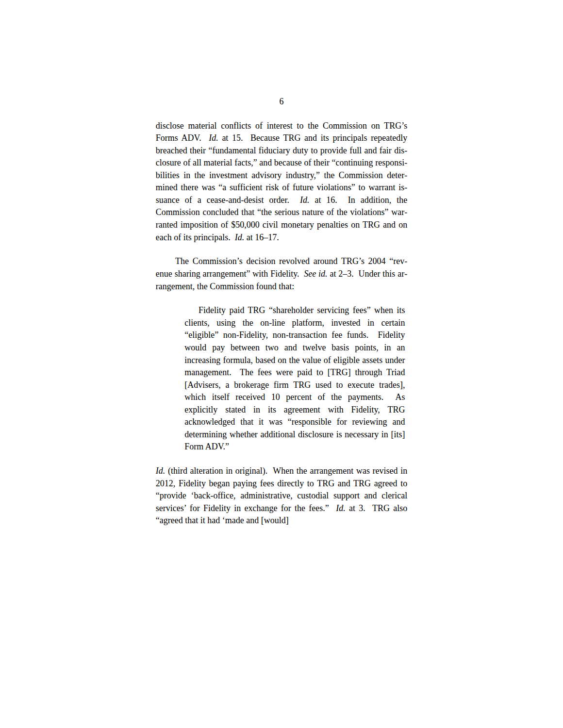6
disclose material conflicts of interest to the Commission on TRG’s Forms ADV. Id. at 15. Because TRG and its principals repeatedly breached their “fundamental fiduciary duty to provide full and fair disclosure of all material facts,” and because of their “continuing responsibilities in the investment advisory industry,” the Commission determined there was “a sufficient risk of future violations” to warrant issuance of a cease-and-desist order. Id. at 16. In addition, the Commission concluded that “the serious nature of the violations” warranted imposition of $50,000 civil monetary penalties on TRG and on each of its principals. Id. at 16–17.
The Commission’s decision revolved around TRG’s 2004 “revenue sharing arrangement” with Fidelity. See id. at 2–3. Under this arrangement, the Commission found that:
Fidelity paid TRG “shareholder servicing fees” when its clients, using the on-line platform, invested in certain “eligible” non-Fidelity, non-transaction fee funds. Fidelity would pay between two and twelve basis points, in an increasing formula, based on the value of eligible assets under management. The fees were paid to [TRG] through Triad [Advisers, a brokerage firm TRG used to execute trades], which itself received 10 percent of the payments. As explicitly stated in its agreement with Fidelity, TRG acknowledged that it was “responsible for reviewing and determining whether additional disclosure is necessary in [its] Form ADV.”
Id. (third alteration in original). When the arrangement was revised in 2012, Fidelity began paying fees directly to TRG and TRG agreed to “provide ‘back-office, administrative, custodial support and clerical services’ for Fidelity in exchange for the fees.” Id. at 3. TRG also “agreed that it had ‘made and [would]